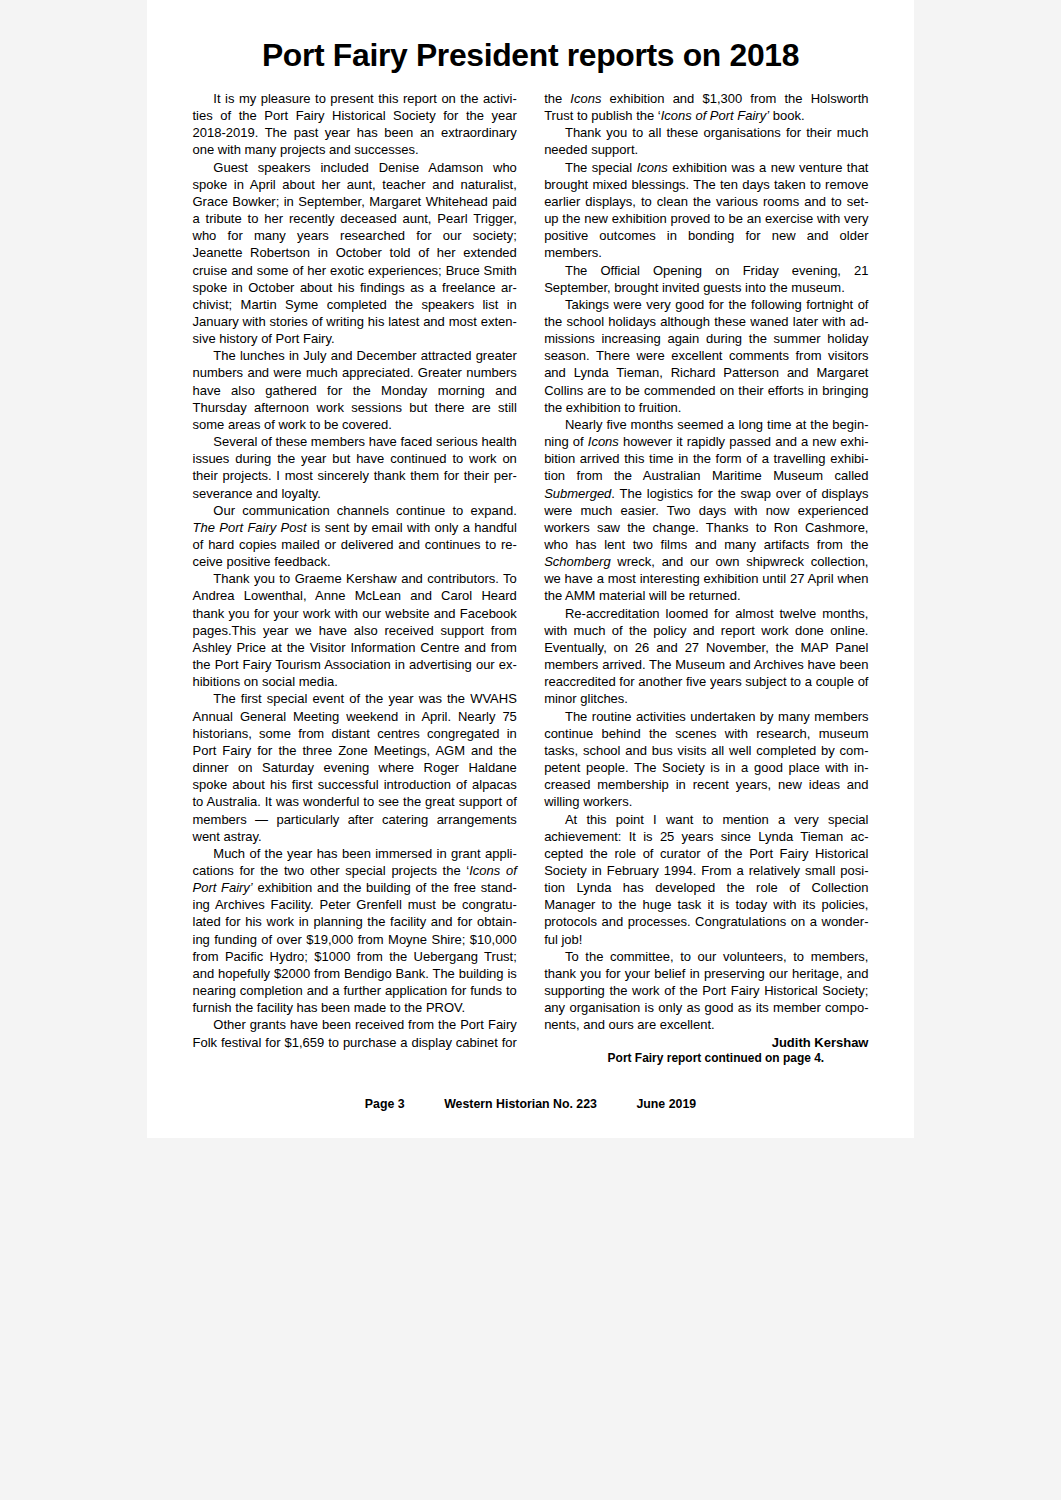Port Fairy President reports on 2018
It is my pleasure to present this report on the activities of the Port Fairy Historical Society for the year 2018-2019. The past year has been an extraordinary one with many projects and successes.
Guest speakers included Denise Adamson who spoke in April about her aunt, teacher and naturalist, Grace Bowker; in September, Margaret Whitehead paid a tribute to her recently deceased aunt, Pearl Trigger, who for many years researched for our society; Jeanette Robertson in October told of her extended cruise and some of her exotic experiences; Bruce Smith spoke in October about his findings as a freelance archivist; Martin Syme completed the speakers list in January with stories of writing his latest and most extensive history of Port Fairy.
The lunches in July and December attracted greater numbers and were much appreciated. Greater numbers have also gathered for the Monday morning and Thursday afternoon work sessions but there are still some areas of work to be covered.
Several of these members have faced serious health issues during the year but have continued to work on their projects. I most sincerely thank them for their perseverance and loyalty.
Our communication channels continue to expand. The Port Fairy Post is sent by email with only a handful of hard copies mailed or delivered and continues to receive positive feedback.
Thank you to Graeme Kershaw and contributors. To Andrea Lowenthal, Anne McLean and Carol Heard thank you for your work with our website and Facebook pages.This year we have also received support from Ashley Price at the Visitor Information Centre and from the Port Fairy Tourism Association in advertising our exhibitions on social media.
The first special event of the year was the WVAHS Annual General Meeting weekend in April. Nearly 75 historians, some from distant centres congregated in Port Fairy for the three Zone Meetings, AGM and the dinner on Saturday evening where Roger Haldane spoke about his first successful introduction of alpacas to Australia. It was wonderful to see the great support of members — particularly after catering arrangements went astray.
Much of the year has been immersed in grant applications for the two other special projects the ‘Icons of Port Fairy’ exhibition and the building of the free standing Archives Facility. Peter Grenfell must be congratulated for his work in planning the facility and for obtaining funding of over $19,000 from Moyne Shire; $10,000 from Pacific Hydro; $1000 from the Uebergang Trust; and hopefully $2000 from Bendigo Bank. The building is nearing completion and a further application for funds to furnish the facility has been made to the PROV.
Other grants have been received from the Port Fairy Folk festival for $1,659 to purchase a display cabinet for the Icons exhibition and $1,300 from the Holsworth Trust to publish the ‘Icons of Port Fairy’ book.
Thank you to all these organisations for their much needed support.
The special Icons exhibition was a new venture that brought mixed blessings. The ten days taken to remove earlier displays, to clean the various rooms and to set-up the new exhibition proved to be an exercise with very positive outcomes in bonding for new and older members.
The Official Opening on Friday evening, 21 September, brought invited guests into the museum.
Takings were very good for the following fortnight of the school holidays although these waned later with admissions increasing again during the summer holiday season. There were excellent comments from visitors and Lynda Tieman, Richard Patterson and Margaret Collins are to be commended on their efforts in bringing the exhibition to fruition.
Nearly five months seemed a long time at the beginning of Icons however it rapidly passed and a new exhibition arrived this time in the form of a travelling exhibition from the Australian Maritime Museum called Submerged. The logistics for the swap over of displays were much easier. Two days with now experienced workers saw the change. Thanks to Ron Cashmore, who has lent two films and many artifacts from the Schomberg wreck, and our own shipwreck collection, we have a most interesting exhibition until 27 April when the AMM material will be returned.
Re-accreditation loomed for almost twelve months, with much of the policy and report work done online. Eventually, on 26 and 27 November, the MAP Panel members arrived. The Museum and Archives have been reaccredited for another five years subject to a couple of minor glitches.
The routine activities undertaken by many members continue behind the scenes with research, museum tasks, school and bus visits all well completed by competent people. The Society is in a good place with increased membership in recent years, new ideas and willing workers.
At this point I want to mention a very special achievement: It is 25 years since Lynda Tieman accepted the role of curator of the Port Fairy Historical Society in February 1994. From a relatively small position Lynda has developed the role of Collection Manager to the huge task it is today with its policies, protocols and processes. Congratulations on a wonderful job!
To the committee, to our volunteers, to members, thank you for your belief in preserving our heritage, and supporting the work of the Port Fairy Historical Society; any organisation is only as good as its member components, and ours are excellent.
Judith Kershaw
Port Fairy report continued on page 4.
Page 3 Western Historian No. 223 June 2019